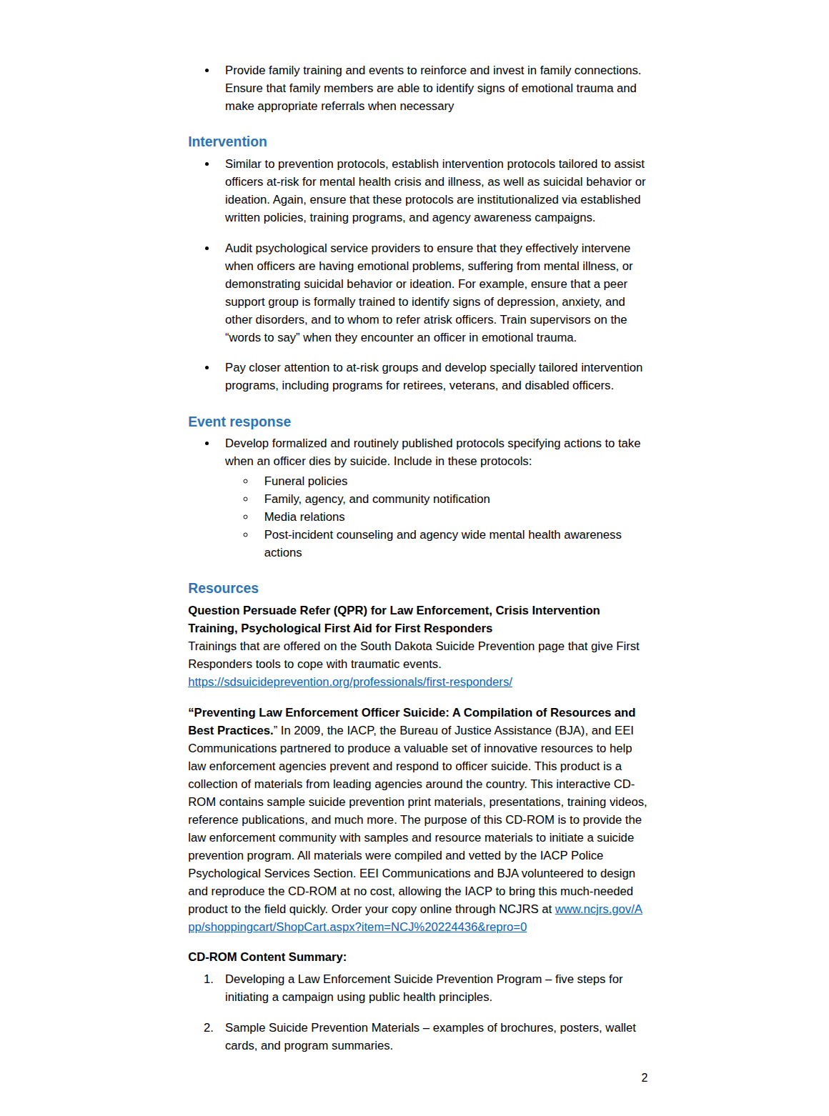Provide family training and events to reinforce and invest in family connections. Ensure that family members are able to identify signs of emotional trauma and make appropriate referrals when necessary
Intervention
Similar to prevention protocols, establish intervention protocols tailored to assist officers at-risk for mental health crisis and illness, as well as suicidal behavior or ideation. Again, ensure that these protocols are institutionalized via established written policies, training programs, and agency awareness campaigns.
Audit psychological service providers to ensure that they effectively intervene when officers are having emotional problems, suffering from mental illness, or demonstrating suicidal behavior or ideation. For example, ensure that a peer support group is formally trained to identify signs of depression, anxiety, and other disorders, and to whom to refer atrisk officers. Train supervisors on the “words to say” when they encounter an officer in emotional trauma.
Pay closer attention to at-risk groups and develop specially tailored intervention programs, including programs for retirees, veterans, and disabled officers.
Event response
Develop formalized and routinely published protocols specifying actions to take when an officer dies by suicide. Include in these protocols:
Funeral policies
Family, agency, and community notification
Media relations
Post-incident counseling and agency wide mental health awareness actions
Resources
Question Persuade Refer (QPR) for Law Enforcement, Crisis Intervention Training, Psychological First Aid for First Responders
Trainings that are offered on the South Dakota Suicide Prevention page that give First Responders tools to cope with traumatic events.
https://sdsuicideprevention.org/professionals/first-responders/
“Preventing Law Enforcement Officer Suicide: A Compilation of Resources and Best Practices.” In 2009, the IACP, the Bureau of Justice Assistance (BJA), and EEI Communications partnered to produce a valuable set of innovative resources to help law enforcement agencies prevent and respond to officer suicide. This product is a collection of materials from leading agencies around the country. This interactive CD-ROM contains sample suicide prevention print materials, presentations, training videos, reference publications, and much more. The purpose of this CD-ROM is to provide the law enforcement community with samples and resource materials to initiate a suicide prevention program. All materials were compiled and vetted by the IACP Police Psychological Services Section. EEI Communications and BJA volunteered to design and reproduce the CD-ROM at no cost, allowing the IACP to bring this much-needed product to the field quickly. Order your copy online through NCJRS at www.ncjrs.gov/App/shoppingcart/ShopCart.aspx?item=NCJ%20224436&repro=0
CD-ROM Content Summary:
Developing a Law Enforcement Suicide Prevention Program – five steps for initiating a campaign using public health principles.
Sample Suicide Prevention Materials – examples of brochures, posters, wallet cards, and program summaries.
2